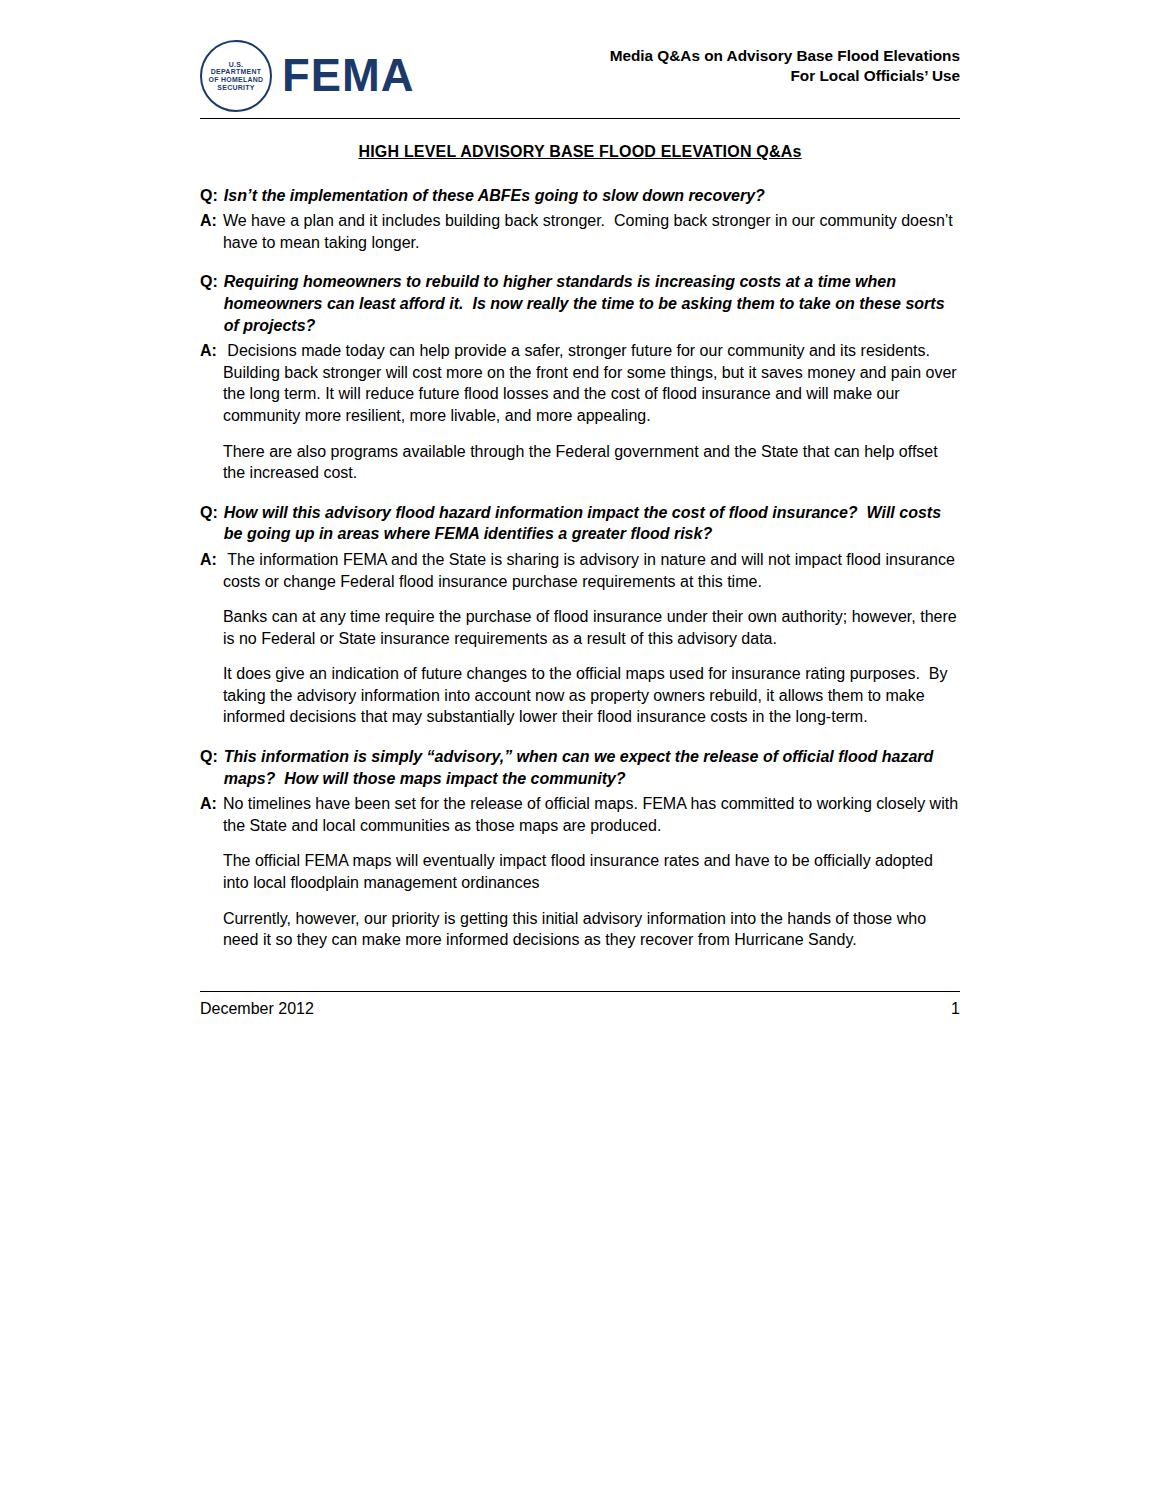U.S. DEPARTMENT OF HOMELAND SECURITY
FEMA
Media Q&As on Advisory Base Flood Elevations
For Local Officials’ Use
HIGH LEVEL ADVISORY BASE FLOOD ELEVATION Q&As
Q: Isn’t the implementation of these ABFEs going to slow down recovery?
A:
We have a plan and it includes building back stronger. Coming back stronger in our community doesn’t have to mean taking longer.
Q: Requiring homeowners to rebuild to higher standards is increasing costs at a time when homeowners can least afford it. Is now really the time to be asking them to take on these sorts of projects?
A:
Decisions made today can help provide a safer, stronger future for our community and its residents. Building back stronger will cost more on the front end for some things, but it saves money and pain over the long term. It will reduce future flood losses and the cost of flood insurance and will make our community more resilient, more livable, and more appealing.
There are also programs available through the Federal government and the State that can help offset the increased cost.
Q: How will this advisory flood hazard information impact the cost of flood insurance? Will costs be going up in areas where FEMA identifies a greater flood risk?
A:
The information FEMA and the State is sharing is advisory in nature and will not impact flood insurance costs or change Federal flood insurance purchase requirements at this time.
Banks can at any time require the purchase of flood insurance under their own authority; however, there is no Federal or State insurance requirements as a result of this advisory data.
It does give an indication of future changes to the official maps used for insurance rating purposes. By taking the advisory information into account now as property owners rebuild, it allows them to make informed decisions that may substantially lower their flood insurance costs in the long-term.
Q: This information is simply “advisory,” when can we expect the release of official flood hazard maps? How will those maps impact the community?
A:
No timelines have been set for the release of official maps. FEMA has committed to working closely with the State and local communities as those maps are produced.
The official FEMA maps will eventually impact flood insurance rates and have to be officially adopted into local floodplain management ordinances
Currently, however, our priority is getting this initial advisory information into the hands of those who need it so they can make more informed decisions as they recover from Hurricane Sandy.
December 2012 1